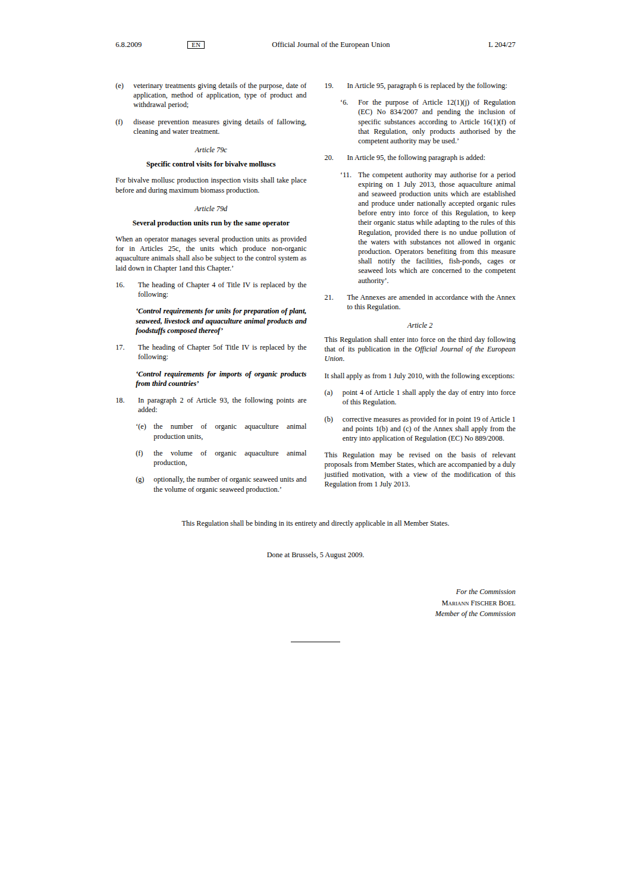6.8.2009
EN
Official Journal of the European Union
L 204/27
(e)
veterinary treatments giving details of the purpose, date of application, method of application, type of product and withdrawal period;
(f)
disease prevention measures giving details of fallowing, cleaning and water treatment.
Article 79c
Specific control visits for bivalve molluscs
For bivalve mollusc production inspection visits shall take place before and during maximum biomass production.
Article 79d
Several production units run by the same operator
When an operator manages several production units as provided for in Articles 25c, the units which produce non-organic aquaculture animals shall also be subject to the control system as laid down in Chapter 1and this Chapter.’
16.
The heading of Chapter 4 of Title IV is replaced by the following:
‘Control requirements for units for preparation of plant, seaweed, livestock and aquaculture animal products and foodstuffs composed thereof’
17.
The heading of Chapter 5of Title IV is replaced by the following:
‘Control requirements for imports of organic products from third countries’
18.
In paragraph 2 of Article 93, the following points are added:
‘(e)
the number of organic aquaculture animal production units,
(f)
the volume of organic aquaculture animal production,
(g)
optionally, the number of organic seaweed units and the volume of organic seaweed production.’
19.
In Article 95, paragraph 6 is replaced by the following:
‘6.
For the purpose of Article 12(1)(j) of Regulation (EC) No 834/2007 and pending the inclusion of specific substances according to Article 16(1)(f) of that Regulation, only products authorised by the competent authority may be used.’
20.
In Article 95, the following paragraph is added:
‘11.
The competent authority may authorise for a period expiring on 1 July 2013, those aquaculture animal and seaweed production units which are established and produce under nationally accepted organic rules before entry into force of this Regulation, to keep their organic status while adapting to the rules of this Regulation, provided there is no undue pollution of the waters with substances not allowed in organic production. Operators benefiting from this measure shall notify the facilities, fish-ponds, cages or seaweed lots which are concerned to the competent authority’.
21.
The Annexes are amended in accordance with the Annex to this Regulation.
Article 2
This Regulation shall enter into force on the third day following that of its publication in the Official Journal of the European Union.
It shall apply as from 1 July 2010, with the following exceptions:
(a)
point 4 of Article 1 shall apply the day of entry into force of this Regulation.
(b)
corrective measures as provided for in point 19 of Article 1 and points 1(b) and (c) of the Annex shall apply from the entry into application of Regulation (EC) No 889/2008.
This Regulation may be revised on the basis of relevant proposals from Member States, which are accompanied by a duly justified motivation, with a view of the modification of this Regulation from 1 July 2013.
This Regulation shall be binding in its entirety and directly applicable in all Member States.
Done at Brussels, 5 August 2009.
For the Commission
Mariann FISCHER BOEL
Member of the Commission